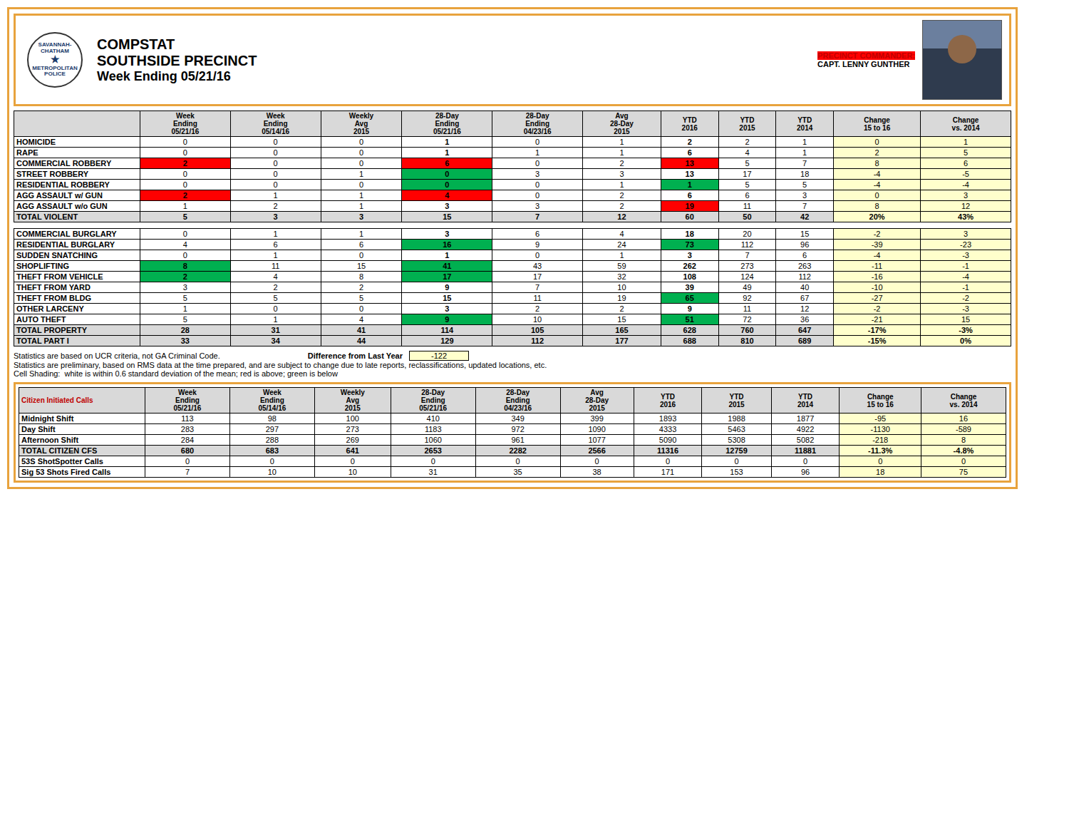SAVANNAH-CHATHAM
★
METROPOLITAN
POLICE
COMPSTAT
SOUTHSIDE PRECINCT
Week Ending 05/21/16
PRECINCT COMMANDER:
CAPT. LENNY GUNTHER
| | Week Ending 05/21/16 | Week Ending 05/14/16 | Weekly Avg 2015 | 28-Day Ending 05/21/16 | 28-Day Ending 04/23/16 | Avg 28-Day 2015 | YTD 2016 | YTD 2015 | YTD 2014 | Change 15 to 16 | Change vs. 2014 |
| --- | --- | --- | --- | --- | --- | --- | --- | --- | --- | --- | --- |
| HOMICIDE | 0 | 0 | 0 | 1 | 0 | 1 | 2 | 2 | 1 | 0 | 1 |
| RAPE | 0 | 0 | 0 | 1 | 1 | 1 | 6 | 4 | 1 | 2 | 5 |
| COMMERCIAL ROBBERY | 2 | 0 | 0 | 6 | 0 | 2 | 13 | 5 | 7 | 8 | 6 |
| STREET ROBBERY | 0 | 0 | 1 | 0 | 3 | 3 | 13 | 17 | 18 | -4 | -5 |
| RESIDENTIAL ROBBERY | 0 | 0 | 0 | 0 | 0 | 1 | 1 | 5 | 5 | -4 | -4 |
| AGG ASSAULT w/ GUN | 2 | 1 | 1 | 4 | 0 | 2 | 6 | 6 | 3 | 0 | 3 |
| AGG ASSAULT w/o GUN | 1 | 2 | 1 | 3 | 3 | 2 | 19 | 11 | 7 | 8 | 12 |
| TOTAL VIOLENT | 5 | 3 | 3 | 15 | 7 | 12 | 60 | 50 | 42 | 20% | 43% |
| COMMERCIAL BURGLARY | 0 | 1 | 1 | 3 | 6 | 4 | 18 | 20 | 15 | -2 | 3 |
| RESIDENTIAL BURGLARY | 4 | 6 | 6 | 16 | 9 | 24 | 73 | 112 | 96 | -39 | -23 |
| SUDDEN SNATCHING | 0 | 1 | 0 | 1 | 0 | 1 | 3 | 7 | 6 | -4 | -3 |
| SHOPLIFTING | 8 | 11 | 15 | 41 | 43 | 59 | 262 | 273 | 263 | -11 | -1 |
| THEFT FROM VEHICLE | 2 | 4 | 8 | 17 | 17 | 32 | 108 | 124 | 112 | -16 | -4 |
| THEFT FROM YARD | 3 | 2 | 2 | 9 | 7 | 10 | 39 | 49 | 40 | -10 | -1 |
| THEFT FROM BLDG | 5 | 5 | 5 | 15 | 11 | 19 | 65 | 92 | 67 | -27 | -2 |
| OTHER LARCENY | 1 | 0 | 0 | 3 | 2 | 2 | 9 | 11 | 12 | -2 | -3 |
| AUTO THEFT | 5 | 1 | 4 | 9 | 10 | 15 | 51 | 72 | 36 | -21 | 15 |
| TOTAL PROPERTY | 28 | 31 | 41 | 114 | 105 | 165 | 628 | 760 | 647 | -17% | -3% |
| TOTAL PART I | 33 | 34 | 44 | 129 | 112 | 177 | 688 | 810 | 689 | -15% | 0% |
Statistics are based on UCR criteria, not GA Criminal Code. Difference from Last Year -122
Statistics are preliminary, based on RMS data at the time prepared, and are subject to change due to late reports, reclassifications, updated locations, etc.
Cell Shading: white is within 0.6 standard deviation of the mean; red is above; green is below
| Citizen Initiated Calls | Week Ending 05/21/16 | Week Ending 05/14/16 | Weekly Avg 2015 | 28-Day Ending 05/21/16 | 28-Day Ending 04/23/16 | Avg 28-Day 2015 | YTD 2016 | YTD 2015 | YTD 2014 | Change 15 to 16 | Change vs. 2014 |
| --- | --- | --- | --- | --- | --- | --- | --- | --- | --- | --- | --- |
| Midnight Shift | 113 | 98 | 100 | 410 | 349 | 399 | 1893 | 1988 | 1877 | -95 | 16 |
| Day Shift | 283 | 297 | 273 | 1183 | 972 | 1090 | 4333 | 5463 | 4922 | -1130 | -589 |
| Afternoon Shift | 284 | 288 | 269 | 1060 | 961 | 1077 | 5090 | 5308 | 5082 | -218 | 8 |
| TOTAL CITIZEN CFS | 680 | 683 | 641 | 2653 | 2282 | 2566 | 11316 | 12759 | 11881 | -11.3% | -4.8% |
| 53S ShotSpotter Calls | 0 | 0 | 0 | 0 | 0 | 0 | 0 | 0 | 0 | 0 | 0 |
| Sig 53 Shots Fired Calls | 7 | 10 | 10 | 31 | 35 | 38 | 171 | 153 | 96 | 18 | 75 |